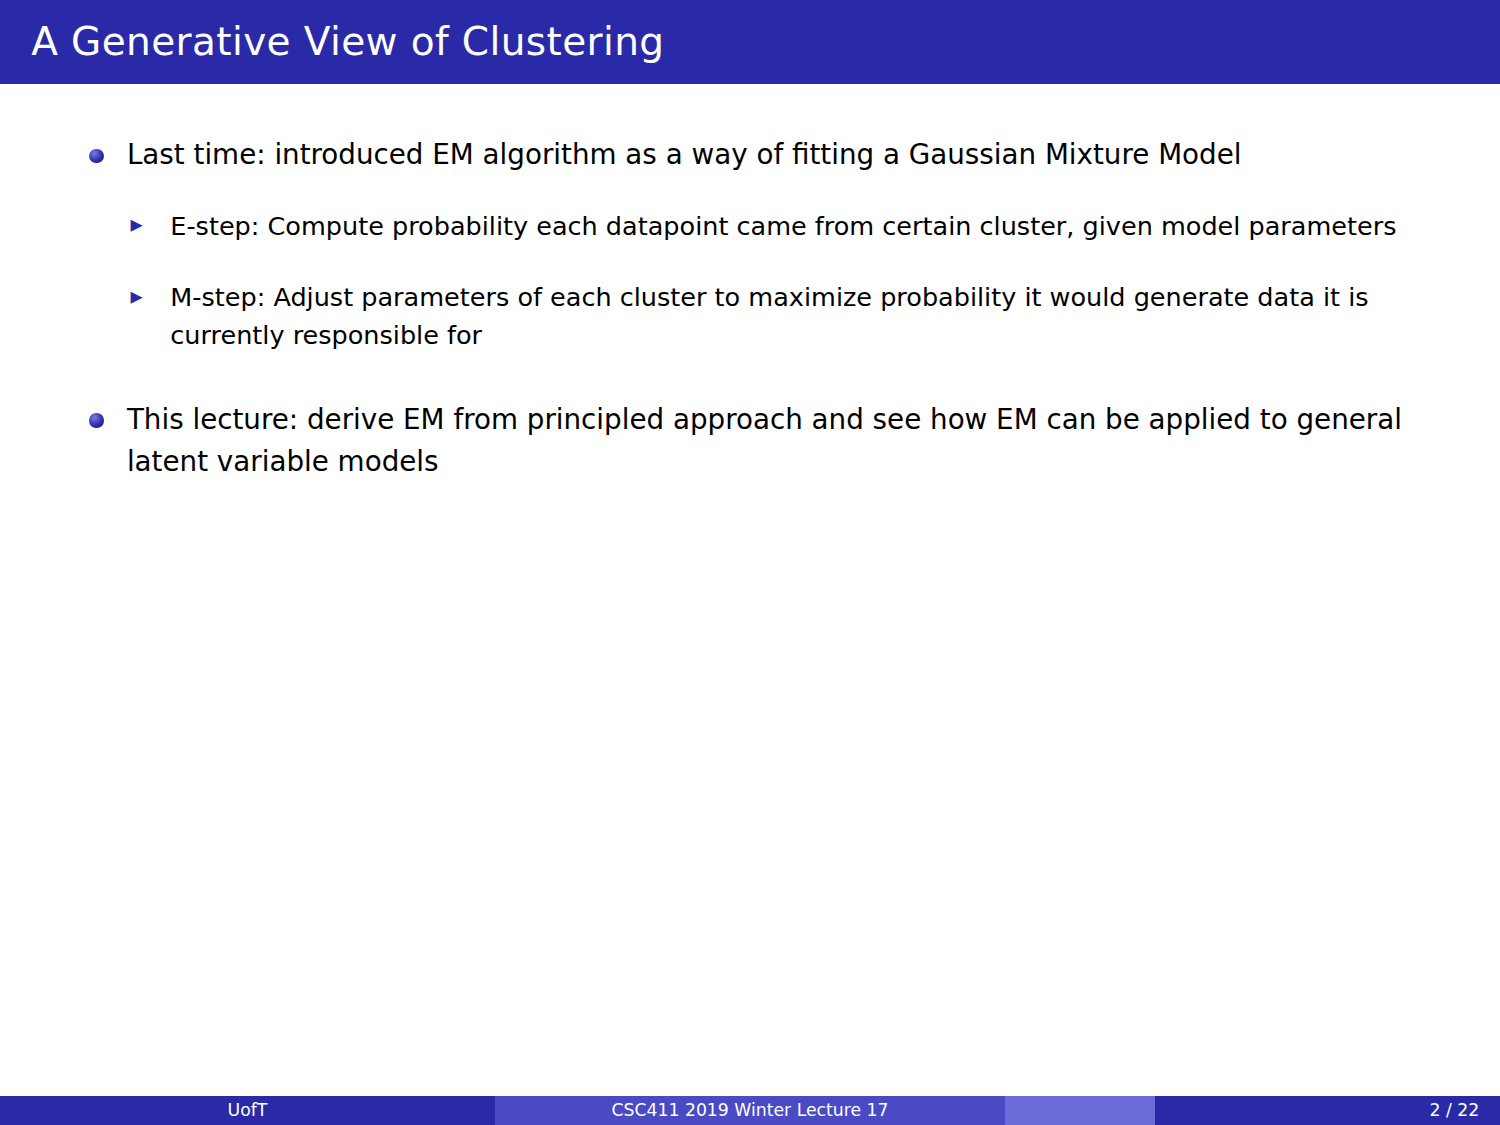A Generative View of Clustering
Last time: introduced EM algorithm as a way of fitting a Gaussian Mixture Model
E-step: Compute probability each datapoint came from certain cluster, given model parameters
M-step: Adjust parameters of each cluster to maximize probability it would generate data it is currently responsible for
This lecture: derive EM from principled approach and see how EM can be applied to general latent variable models
UofT
CSC411 2019 Winter Lecture 17
2 / 22